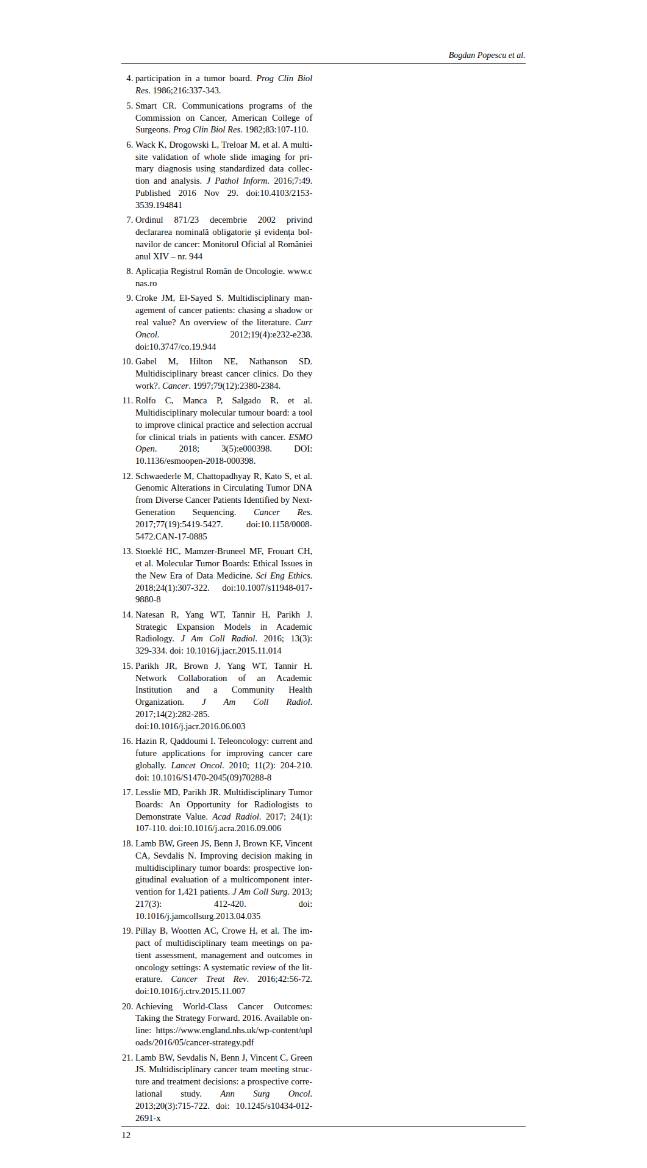Bogdan Popescu et al.
participation in a tumor board. Prog Clin Biol Res. 1986;216:337-343.
Smart CR. Communications programs of the Commission on Cancer, American College of Surgeons. Prog Clin Biol Res. 1982;83:107‑110.
Wack K, Drogowski L, Treloar M, et al. A multisite validation of whole slide imaging for primary diagnosis using standardized data collection and analysis. J Pathol Inform. 2016;7:49. Published 2016 Nov 29. doi:10.4103/2153-3539.194841
Ordinul 871/23 decembrie 2002 privind declararea nominală obligatorie și evidența bolnavilor de cancer: Monitorul Oficial al României anul XIV – nr. 944
Aplicația Registrul Român de Oncologie. www.cnas.ro
Croke JM, El-Sayed S. Multidisciplinary management of cancer patients: chasing a shadow or real value? An overview of the literature. Curr Oncol. 2012;19(4):e232-e238. doi:10.3747/co.19.944
Gabel M, Hilton NE, Nathanson SD. Multidisciplinary breast cancer clinics. Do they work?. Cancer. 1997;79(12):2380-2384.
Rolfo C, Manca P, Salgado R, et al. Multidisciplinary molecular tumour board: a tool to improve clinical practice and selection accrual for clinical trials in patients with cancer. ESMO Open. 2018; 3(5):e000398. DOI: 10.1136/esmoopen-2018-000398.
Schwaederle M, Chattopadhyay R, Kato S, et al. Genomic Alterations in Circulating Tumor DNA from Diverse Cancer Patients Identified by Next-Generation Sequencing. Cancer Res. 2017;77(19):5419‑5427. doi:10.1158/0008-5472.CAN-17-0885
Stoeklé HC, Mamzer-Bruneel MF, Frouart CH, et al. Molecular Tumor Boards: Ethical Issues in the New Era of Data Medicine. Sci Eng Ethics. 2018;24(1):307-322. doi:10.1007/s11948-017-9880-8
Natesan R, Yang WT, Tannir H, Parikh J. Strategic Expansion Models in Academic Radiology. J Am Coll Radiol. 2016; 13(3): 329‑334. doi: 10.1016/j.jacr.2015.11.014
Parikh JR, Brown J, Yang WT, Tannir H. Network Collaboration of an Academic Institution and a Community Health Organization. J Am Coll Radiol. 2017;14(2):282‑285. doi:10.1016/j.jacr.2016.06.003
Hazin R, Qaddoumi I. Teleoncology: current and future applications for improving cancer care globally. Lancet Oncol. 2010; 11(2): 204-210. doi: 10.1016/S1470-2045(09)70288-8
Lesslie MD, Parikh JR. Multidisciplinary Tumor Boards: An Opportunity for Radiologists to Demonstrate Value. Acad Radiol. 2017; 24(1): 107-110. doi:10.1016/j.acra.2016.09.006
Lamb BW, Green JS, Benn J, Brown KF, Vincent CA, Sevdalis N. Improving decision making in multidisciplinary tumor boards: prospective longitudinal evaluation of a multicomponent intervention for 1,421 patients. J Am Coll Surg. 2013; 217(3): 412-420. doi: 10.1016/j.jamcollsurg.2013.04.035
Pillay B, Wootten AC, Crowe H, et al. The impact of multidisciplinary team meetings on patient assessment, management and outcomes in oncology settings: A systematic review of the literature. Cancer Treat Rev. 2016;42:56-72. doi:10.1016/j.ctrv.2015.11.007
Achieving World-Class Cancer Outcomes: Taking the Strategy Forward. 2016. Available online: https://www.england.nhs.uk/wp-content/uploads/2016/05/cancer-strategy.pdf
Lamb BW, Sevdalis N, Benn J, Vincent C, Green JS. Multidisciplinary cancer team meeting structure and treatment decisions: a prospective correlational study. Ann Surg Oncol. 2013;20(3):715‑722. doi: 10.1245/s10434-012-2691-x
12